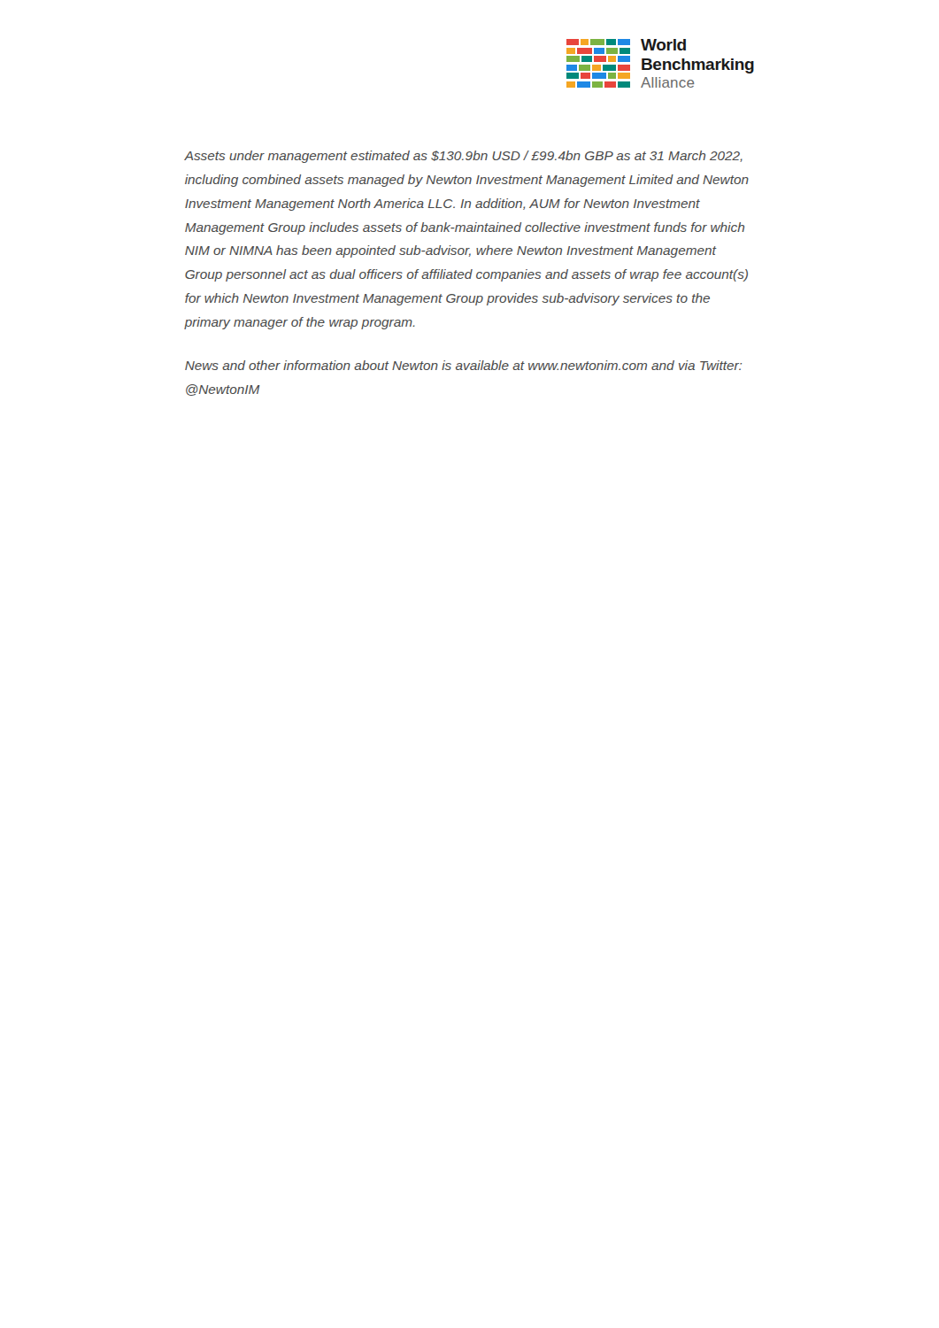World
Benchmarking
Alliance
Assets under management estimated as $130.9bn USD / £99.4bn GBP as at 31 March 2022, including combined assets managed by Newton Investment Management Limited and Newton Investment Management North America LLC. In addition, AUM for Newton Investment Management Group includes assets of bank-maintained collective investment funds for which NIM or NIMNA has been appointed sub-advisor, where Newton Investment Management Group personnel act as dual officers of affiliated companies and assets of wrap fee account(s) for which Newton Investment Management Group provides sub-advisory services to the primary manager of the wrap program.
News and other information about Newton is available at www.newtonim.com and via Twitter: @NewtonIM